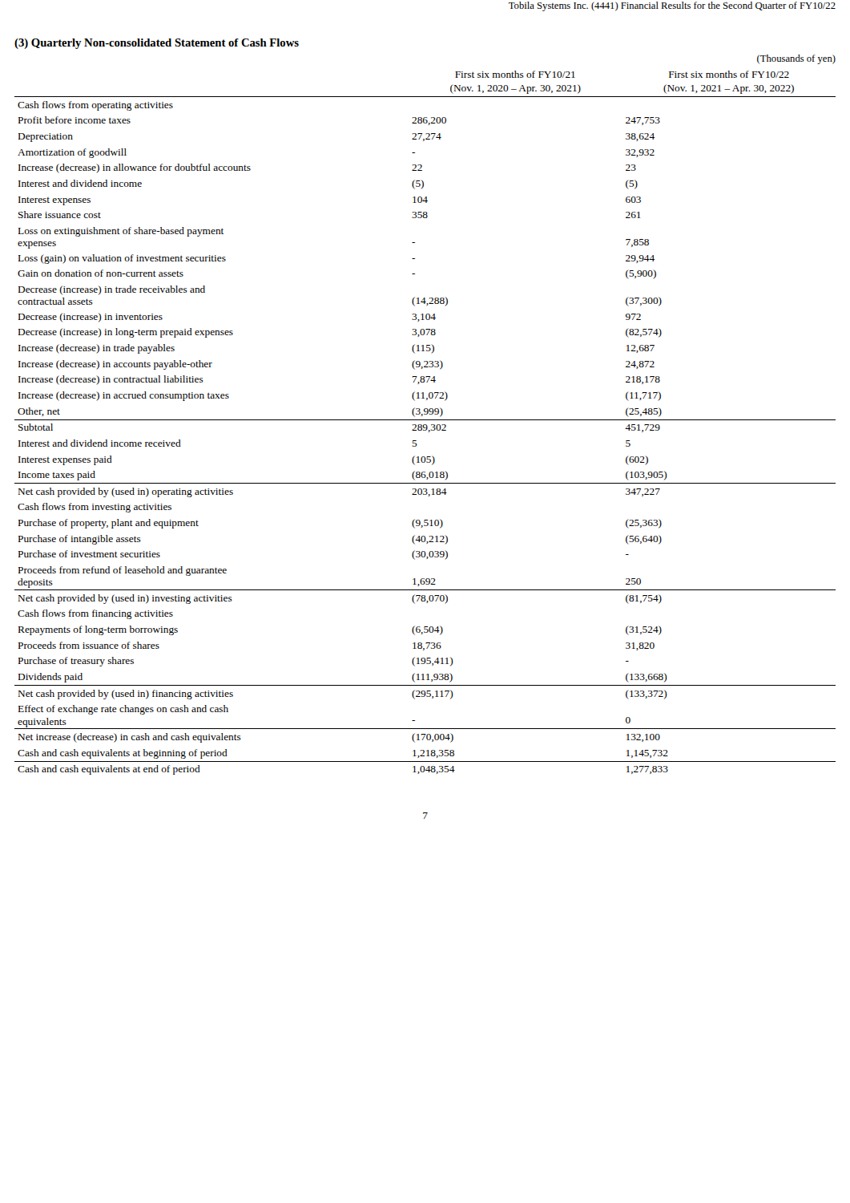Tobila Systems Inc. (4441) Financial Results for the Second Quarter of FY10/22
(3) Quarterly Non-consolidated Statement of Cash Flows
(Thousands of yen)
| | First six months of FY10/21 (Nov. 1, 2020 – Apr. 30, 2021) | First six months of FY10/22 (Nov. 1, 2021 – Apr. 30, 2022) |
| --- | --- | --- |
| Cash flows from operating activities | | |
| Profit before income taxes | 286,200 | 247,753 |
| Depreciation | 27,274 | 38,624 |
| Amortization of goodwill | - | 32,932 |
| Increase (decrease) in allowance for doubtful accounts | 22 | 23 |
| Interest and dividend income | (5) | (5) |
| Interest expenses | 104 | 603 |
| Share issuance cost | 358 | 261 |
| Loss on extinguishment of share-based payment expenses | - | 7,858 |
| Loss (gain) on valuation of investment securities | - | 29,944 |
| Gain on donation of non-current assets | - | (5,900) |
| Decrease (increase) in trade receivables and contractual assets | (14,288) | (37,300) |
| Decrease (increase) in inventories | 3,104 | 972 |
| Decrease (increase) in long-term prepaid expenses | 3,078 | (82,574) |
| Increase (decrease) in trade payables | (115) | 12,687 |
| Increase (decrease) in accounts payable-other | (9,233) | 24,872 |
| Increase (decrease) in contractual liabilities | 7,874 | 218,178 |
| Increase (decrease) in accrued consumption taxes | (11,072) | (11,717) |
| Other, net | (3,999) | (25,485) |
| Subtotal | 289,302 | 451,729 |
| Interest and dividend income received | 5 | 5 |
| Interest expenses paid | (105) | (602) |
| Income taxes paid | (86,018) | (103,905) |
| Net cash provided by (used in) operating activities | 203,184 | 347,227 |
| Cash flows from investing activities | | |
| Purchase of property, plant and equipment | (9,510) | (25,363) |
| Purchase of intangible assets | (40,212) | (56,640) |
| Purchase of investment securities | (30,039) | - |
| Proceeds from refund of leasehold and guarantee deposits | 1,692 | 250 |
| Net cash provided by (used in) investing activities | (78,070) | (81,754) |
| Cash flows from financing activities | | |
| Repayments of long-term borrowings | (6,504) | (31,524) |
| Proceeds from issuance of shares | 18,736 | 31,820 |
| Purchase of treasury shares | (195,411) | - |
| Dividends paid | (111,938) | (133,668) |
| Net cash provided by (used in) financing activities | (295,117) | (133,372) |
| Effect of exchange rate changes on cash and cash equivalents | - | 0 |
| Net increase (decrease) in cash and cash equivalents | (170,004) | 132,100 |
| Cash and cash equivalents at beginning of period | 1,218,358 | 1,145,732 |
| Cash and cash equivalents at end of period | 1,048,354 | 1,277,833 |
7